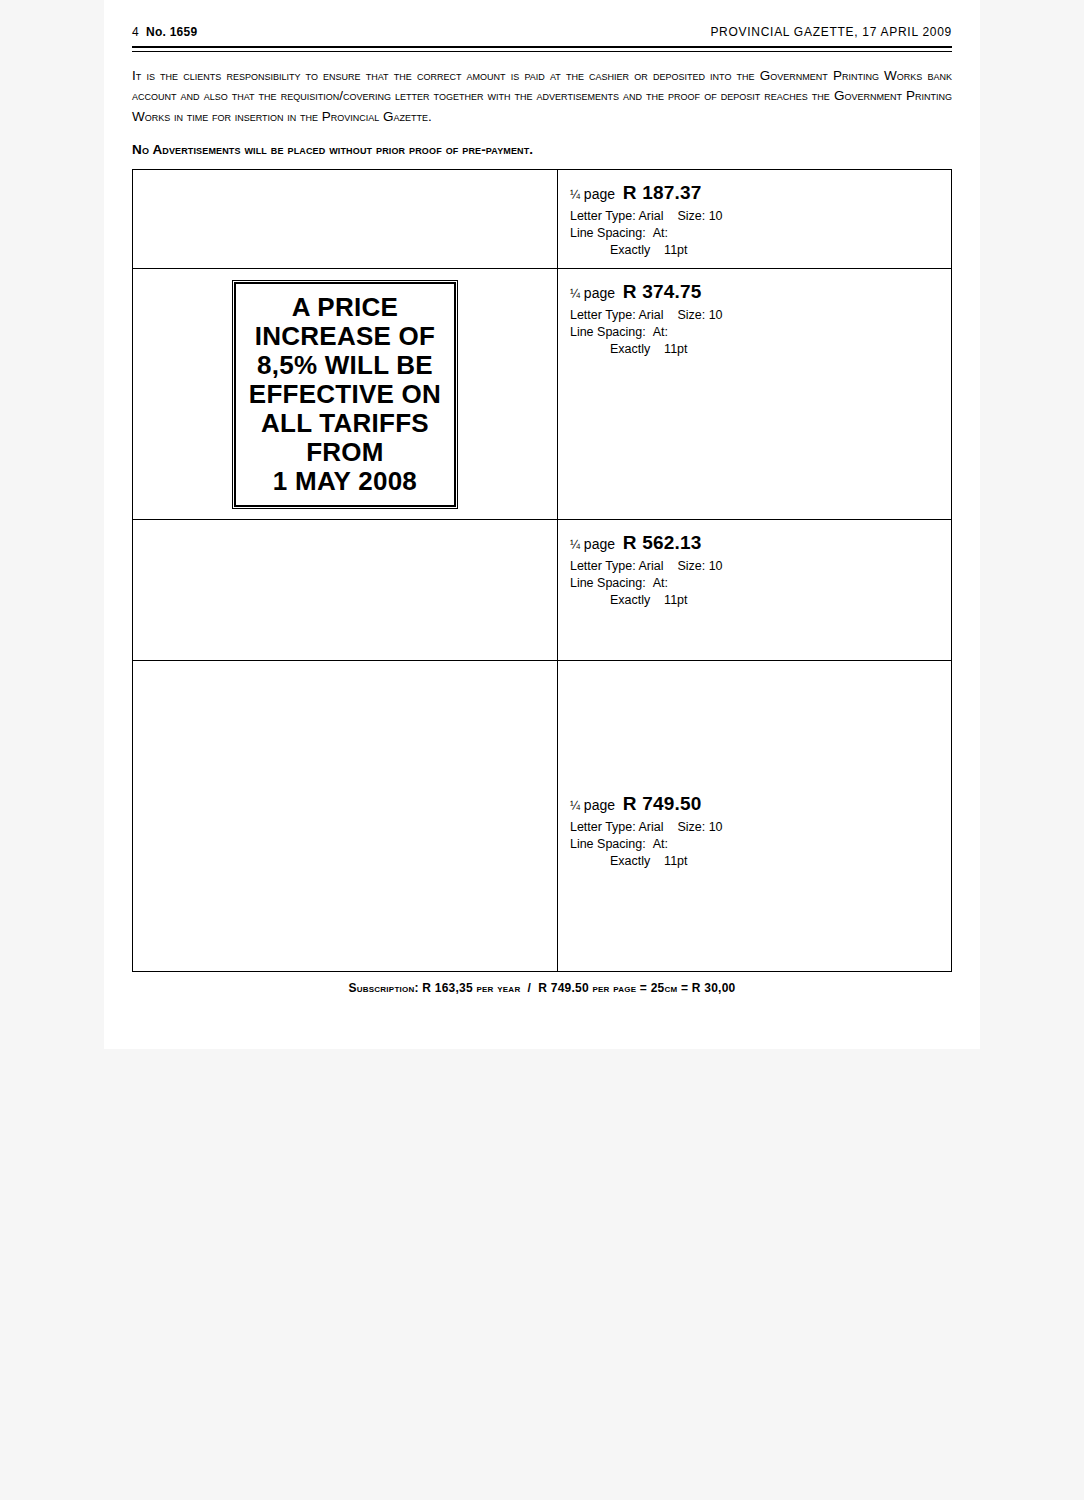4 No. 1659
Provincial Gazette, 17 April 2009
It is the clients responsibility to ensure that the correct amount is paid at the cashier or deposited into the Government Printing Works bank account and also that the requisition/covering letter together with the advertisements and the proof of deposit reaches the Government Printing Works in time for insertion in the Provincial Gazette.
No Advertisements will be placed without prior proof of pre-payment.
| | ¼ page R 187.37 Letter Type: Arial Size: 10 Line Spacing: At: Exactly 11pt |
| A PRICE INCREASE OF 8,5% WILL BE EFFECTIVE ON ALL TARIFFS FROM 1 MAY 2008 | ¼ page R 374.75 Letter Type: Arial Size: 10 Line Spacing: At: Exactly 11pt |
| | ¼ page R 562.13 Letter Type: Arial Size: 10 Line Spacing: At: Exactly 11pt |
| | ¼ page R 749.50 Letter Type: Arial Size: 10 Line Spacing: At: Exactly 11pt |
Subscription: R 163,35 per year / R 749.50 per page = 25cm = R 30,00